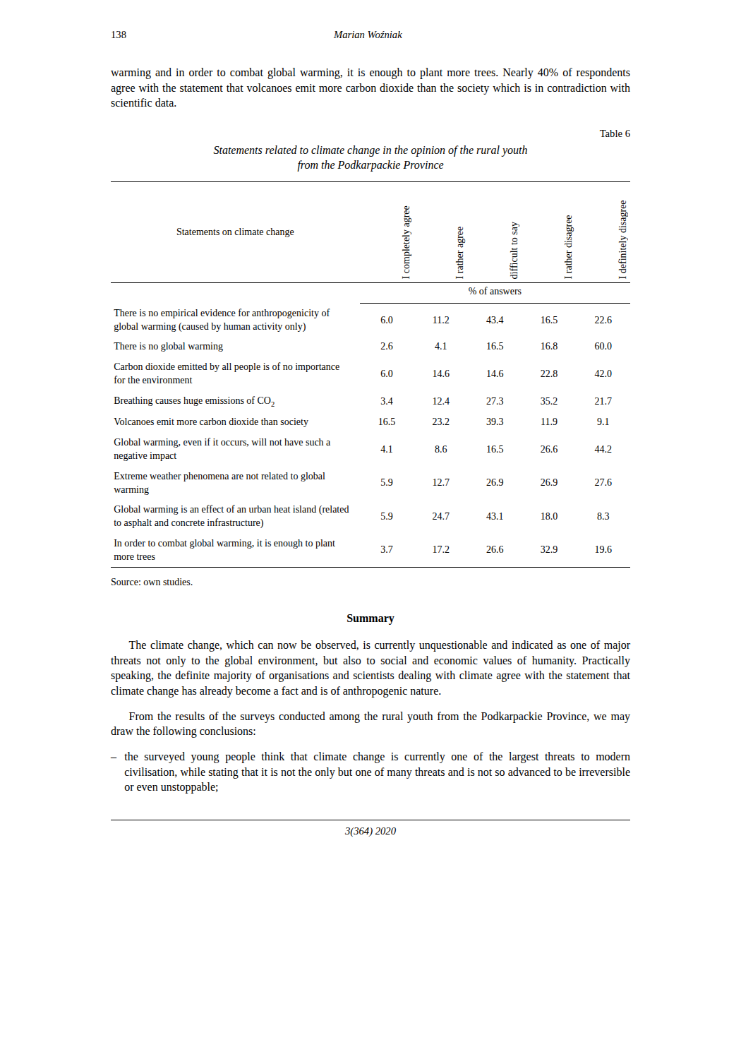138 Marian Woźniak
warming and in order to combat global warming, it is enough to plant more trees. Nearly 40% of respondents agree with the statement that volcanoes emit more carbon dioxide than the society which is in contradiction with scientific data.
Table 6
Statements related to climate change in the opinion of the rural youth
from the Podkarpackie Province
| Statements on climate change | I completely agree | I rather agree | difficult to say | I rather disagree | I definitely disagree |
| --- | --- | --- | --- | --- | --- |
| | % of answers |
| There is no empirical evidence for anthropogenicity of global warming (caused by human activity only) | 6.0 | 11.2 | 43.4 | 16.5 | 22.6 |
| There is no global warming | 2.6 | 4.1 | 16.5 | 16.8 | 60.0 |
| Carbon dioxide emitted by all people is of no importance for the environment | 6.0 | 14.6 | 14.6 | 22.8 | 42.0 |
| Breathing causes huge emissions of CO 2 | 3.4 | 12.4 | 27.3 | 35.2 | 21.7 |
| Volcanoes emit more carbon dioxide than society | 16.5 | 23.2 | 39.3 | 11.9 | 9.1 |
| Global warming, even if it occurs, will not have such a negative impact | 4.1 | 8.6 | 16.5 | 26.6 | 44.2 |
| Extreme weather phenomena are not related to global warming | 5.9 | 12.7 | 26.9 | 26.9 | 27.6 |
| Global warming is an effect of an urban heat island (related to asphalt and concrete infrastructure) | 5.9 | 24.7 | 43.1 | 18.0 | 8.3 |
| In order to combat global warming, it is enough to plant more trees | 3.7 | 17.2 | 26.6 | 32.9 | 19.6 |
Source: own studies.
Summary
The climate change, which can now be observed, is currently unquestionable and indicated as one of major threats not only to the global environment, but also to social and economic values of humanity. Practically speaking, the definite majority of organisations and scientists dealing with climate agree with the statement that climate change has already become a fact and is of anthropogenic nature.
From the results of the surveys conducted among the rural youth from the Podkarpackie Province, we may draw the following conclusions:
the surveyed young people think that climate change is currently one of the largest threats to modern civilisation, while stating that it is not the only but one of many threats and is not so advanced to be irreversible or even unstoppable;
3(364) 2020